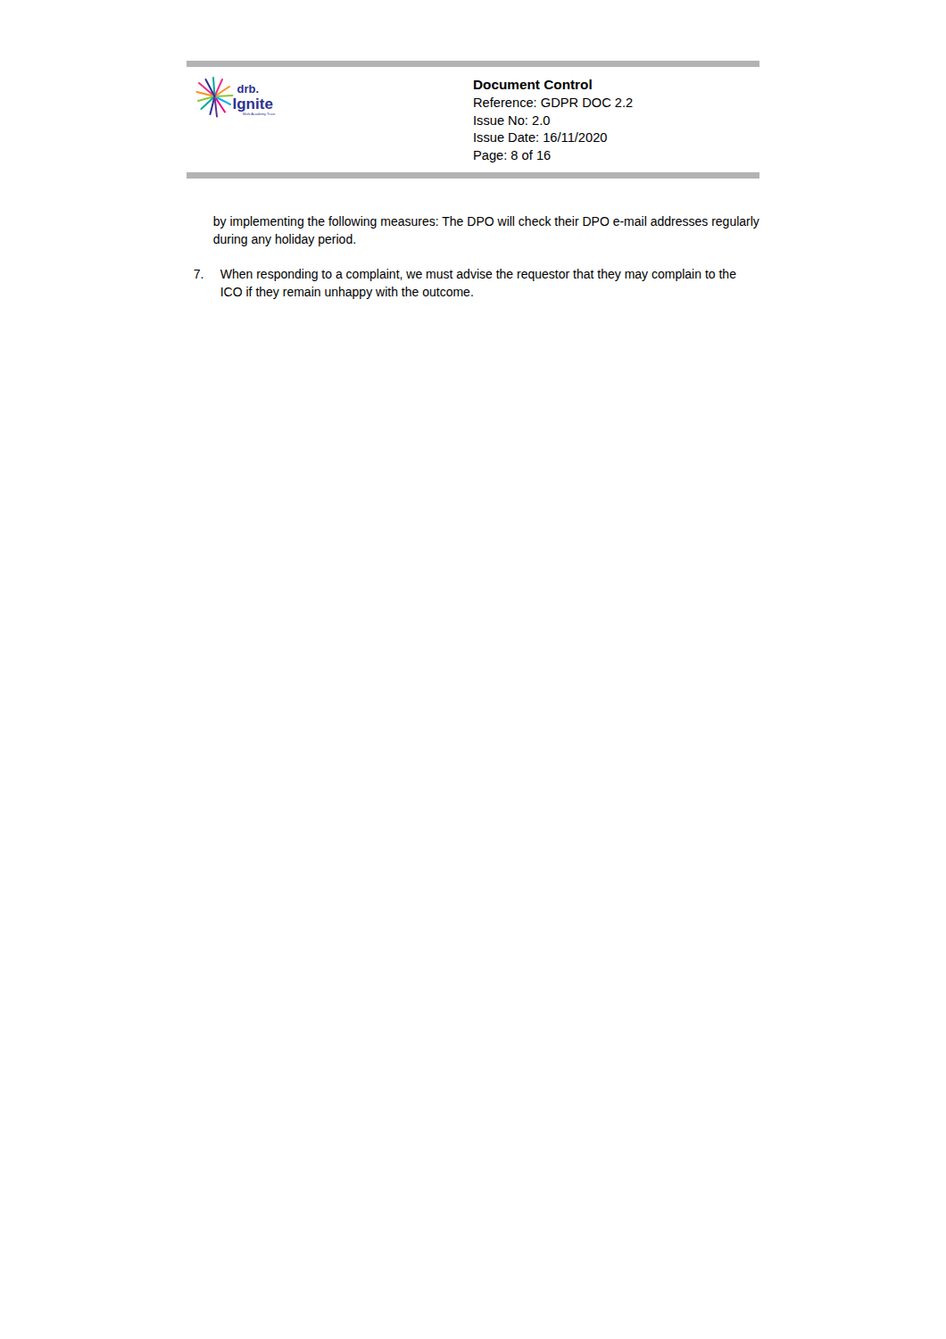drb. Ignite Multi Academy Trust
Document Control
Reference: GDPR DOC 2.2
Issue No: 2.0
Issue Date: 16/11/2020
Page: 8 of 16
by implementing the following measures: The DPO will check their DPO e-mail addresses regularly during any holiday period.
When responding to a complaint, we must advise the requestor that they may complain to the ICO if they remain unhappy with the outcome.